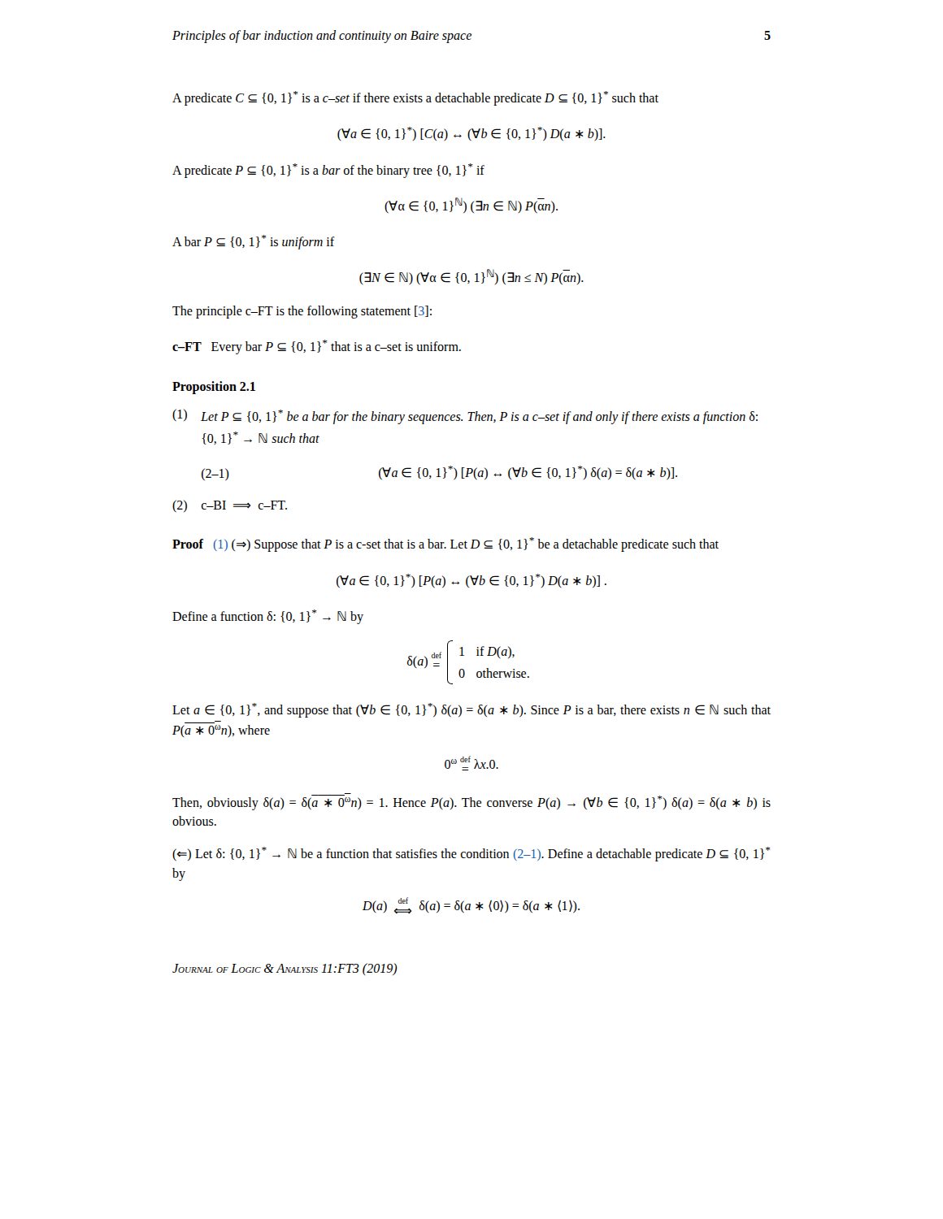Principles of bar induction and continuity on Baire space 5
A predicate C ⊆ {0, 1}* is a c–set if there exists a detachable predicate D ⊆ {0, 1}* such that
(∀a ∈ {0, 1}*) [C(a) ↔ (∀b ∈ {0, 1}*) D(a ∗ b)].
A predicate P ⊆ {0, 1}* is a bar of the binary tree {0, 1}* if
(∀α ∈ {0, 1}ℕ) (∃n ∈ ℕ) P(αn).
A bar P ⊆ {0, 1}* is uniform if
(∃N ∈ ℕ) (∀α ∈ {0, 1}ℕ) (∃n ≤ N) P(αn).
The principle c–FT is the following statement [3]:
c–FT Every bar P ⊆ {0, 1}* that is a c–set is uniform.
Proposition 2.1
(1) Let P ⊆ {0, 1}* be a bar for the binary sequences. Then, P is a c–set if and only if there exists a function δ: {0, 1}* → ℕ such that
(2–1) (∀a ∈ {0, 1}*) [P(a) ↔ (∀b ∈ {0, 1}*) δ(a) = δ(a ∗ b)].
(2) c–BI ⟹ c–FT.
Proof (1) (⇒) Suppose that P is a c-set that is a bar. Let D ⊆ {0, 1}* be a detachable predicate such that
(∀a ∈ {0, 1}*) [P(a) ↔ (∀b ∈ {0, 1}*) D(a ∗ b)] .
Define a function δ: {0, 1}* → ℕ by
δ(a) def=
| 1 | if D ( a ), |
| 0 | otherwise. |
Let a ∈ {0, 1}*, and suppose that (∀b ∈ {0, 1}*) δ(a) = δ(a ∗ b). Since P is a bar, there exists n ∈ ℕ such that P(a ∗ 0ω n), where
0ω def= λx.0.
Then, obviously δ(a) = δ(a ∗ 0ω n) = 1. Hence P(a). The converse P(a) → (∀b ∈ {0, 1}*) δ(a) = δ(a ∗ b) is obvious.
(⇐) Let δ: {0, 1}* → ℕ be a function that satisfies the condition (2–1). Define a detachable predicate D ⊆ {0, 1}* by
D(a) def⟺ δ(a) = δ(a ∗ ⟨0⟩) = δ(a ∗ ⟨1⟩).
Journal of Logic & Analysis 11:FT3 (2019)